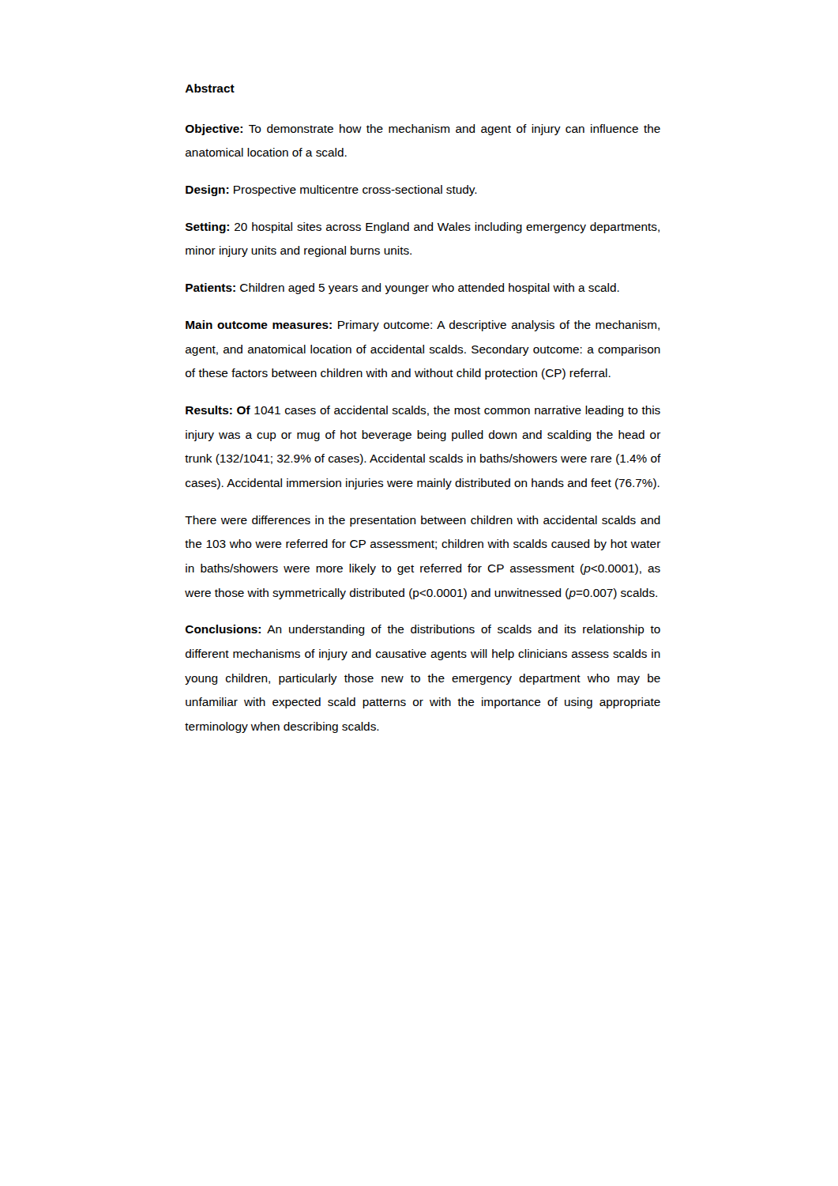Abstract
Objective: To demonstrate how the mechanism and agent of injury can influence the anatomical location of a scald.
Design: Prospective multicentre cross-sectional study.
Setting: 20 hospital sites across England and Wales including emergency departments, minor injury units and regional burns units.
Patients: Children aged 5 years and younger who attended hospital with a scald.
Main outcome measures: Primary outcome: A descriptive analysis of the mechanism, agent, and anatomical location of accidental scalds. Secondary outcome: a comparison of these factors between children with and without child protection (CP) referral.
Results: Of 1041 cases of accidental scalds, the most common narrative leading to this injury was a cup or mug of hot beverage being pulled down and scalding the head or trunk (132/1041; 32.9% of cases). Accidental scalds in baths/showers were rare (1.4% of cases). Accidental immersion injuries were mainly distributed on hands and feet (76.7%).
There were differences in the presentation between children with accidental scalds and the 103 who were referred for CP assessment; children with scalds caused by hot water in baths/showers were more likely to get referred for CP assessment (p<0.0001), as were those with symmetrically distributed (p<0.0001) and unwitnessed (p=0.007) scalds.
Conclusions: An understanding of the distributions of scalds and its relationship to different mechanisms of injury and causative agents will help clinicians assess scalds in young children, particularly those new to the emergency department who may be unfamiliar with expected scald patterns or with the importance of using appropriate terminology when describing scalds.